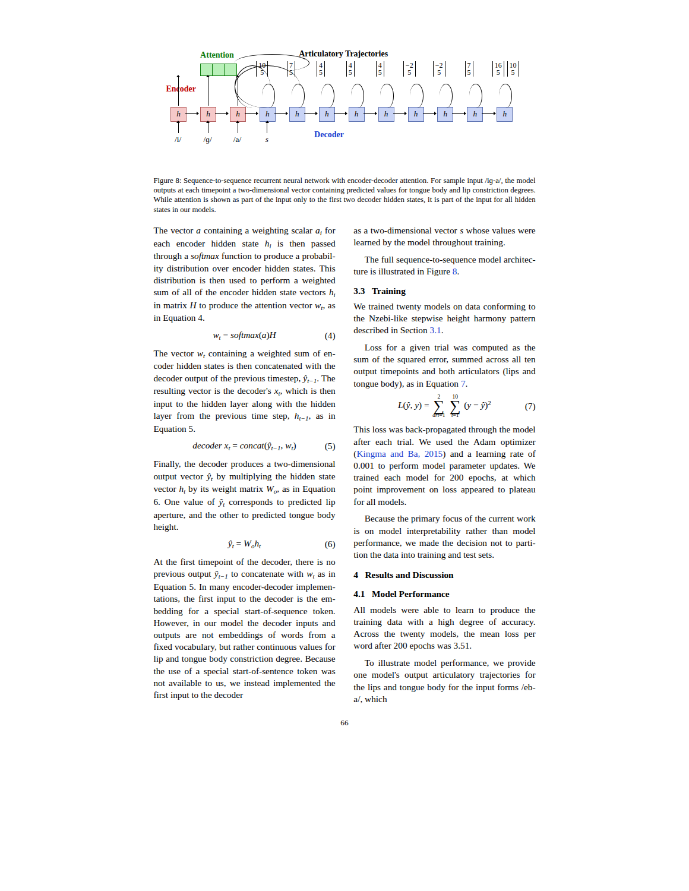Attention
Encoder
Decoder
Articulatory Trajectories
h
h
h
h
h
h
h
h
h
h
h
h
/i/
/ɡ/
/a/
s
105
75
45
45
45
−25
−25
75
165
105
Figure 8: Sequence-to-sequence recurrent neural network with encoder-decoder attention. For sample input /iɡ-a/, the model outputs at each timepoint a two-dimensional vector containing predicted values for tongue body and lip constriction degrees. While attention is shown as part of the input only to the first two decoder hidden states, it is part of the input for all hidden states in our models.
The vector a containing a weighting scalar ai for each encoder hidden state hi is then passed through a softmax function to produce a probability distribution over encoder hidden states. This distribution is then used to perform a weighted sum of all of the encoder hidden state vectors hi in matrix H to produce the attention vector wt, as in Equation 4.
wt = softmax(a)H (4)
The vector wt containing a weighted sum of encoder hidden states is then concatenated with the decoder output of the previous timestep, ŷt−1. The resulting vector is the decoder's xt, which is then input to the hidden layer along with the hidden layer from the previous time step, ht−1, as in Equation 5.
decoder xt = concat(ŷt−1, wt) (5)
Finally, the decoder produces a two-dimensional output vector ŷt by multiplying the hidden state vector ht by its weight matrix Wo, as in Equation 6. One value of ŷt corresponds to predicted lip aperture, and the other to predicted tongue body height.
ŷt = Woht (6)
At the first timepoint of the decoder, there is no previous output ŷt−1 to concatenate with wt as in Equation 5. In many encoder-decoder implementations, the first input to the decoder is the embedding for a special start-of-sequence token. However, in our model the decoder inputs and outputs are not embeddings of words from a fixed vocabulary, but rather continuous values for lip and tongue body constriction degree. Because the use of a special start-of-sentence token was not available to us, we instead implemented the first input to the decoder
as a two-dimensional vector s whose values were learned by the model throughout training.
The full sequence-to-sequence model architecture is illustrated in Figure 8.
3.3 Training
We trained twenty models on data conforming to the Nzebi-like stepwise height harmony pattern described in Section 3.1.
Loss for a given trial was computed as the sum of the squared error, summed across all ten output timepoints and both articulators (lips and tongue body), as in Equation 7.
L(ŷ, y) = 2∑art=1 10∑t=1 (y − ŷ)2 (7)
This loss was back-propagated through the model after each trial. We used the Adam optimizer (Kingma and Ba, 2015) and a learning rate of 0.001 to perform model parameter updates. We trained each model for 200 epochs, at which point improvement on loss appeared to plateau for all models.
Because the primary focus of the current work is on model interpretability rather than model performance, we made the decision not to partition the data into training and test sets.
4 Results and Discussion
4.1 Model Performance
All models were able to learn to produce the training data with a high degree of accuracy. Across the twenty models, the mean loss per word after 200 epochs was 3.51.
To illustrate model performance, we provide one model's output articulatory trajectories for the lips and tongue body for the input forms /eb-a/, which
66